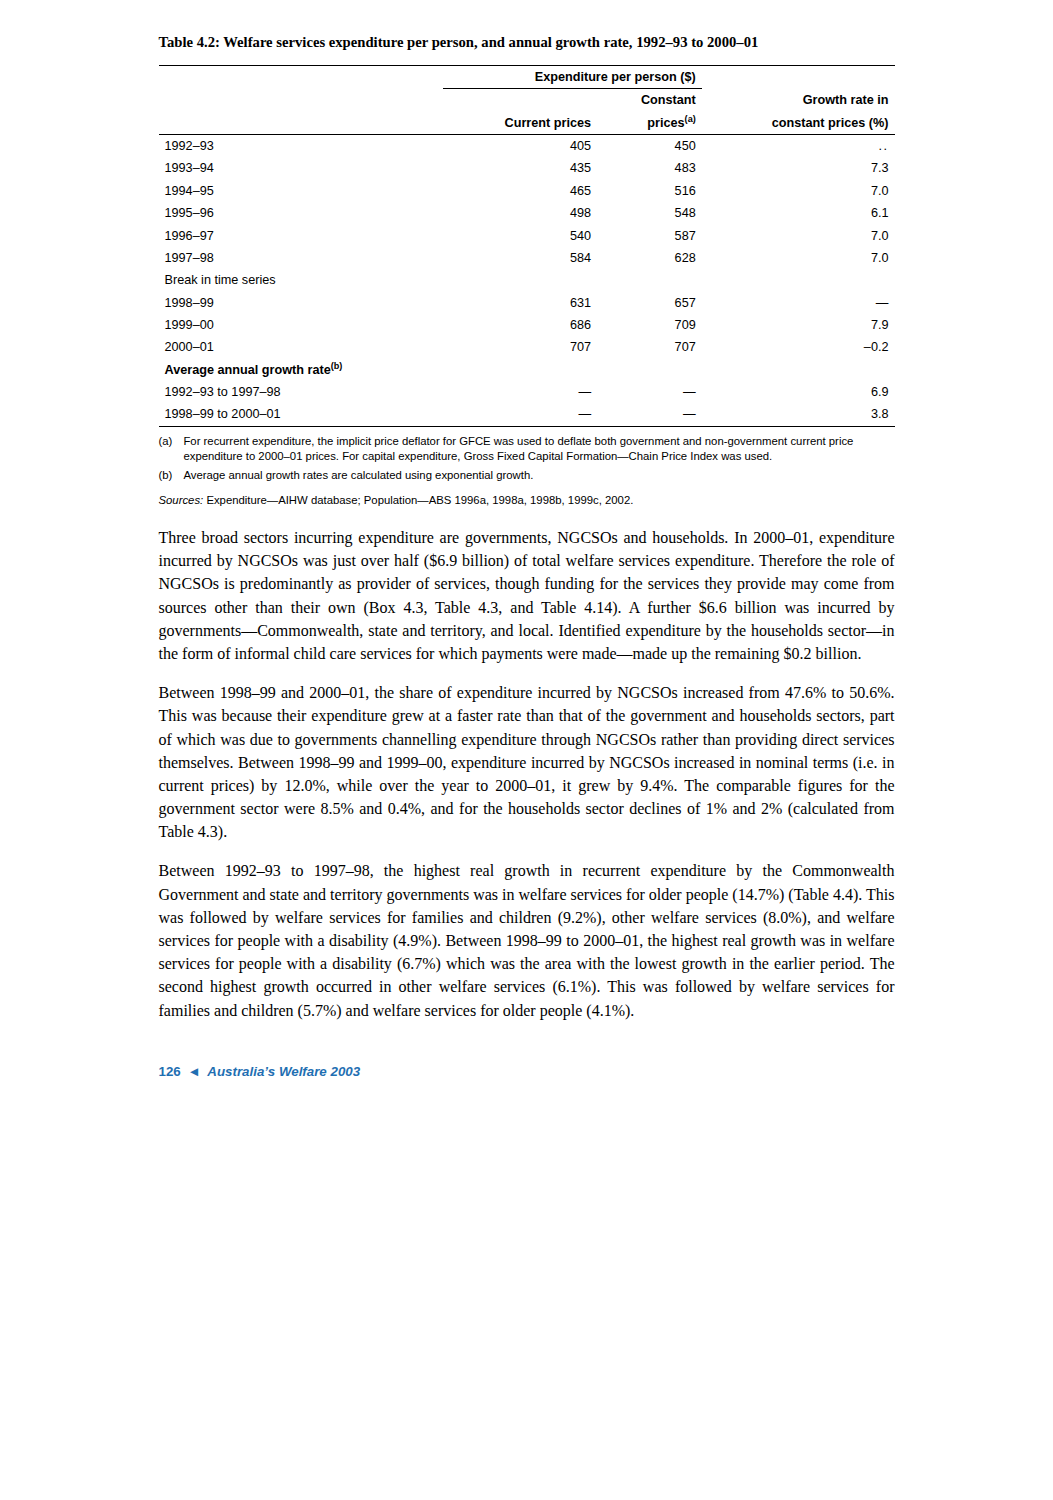Table 4.2: Welfare services expenditure per person, and annual growth rate, 1992–93 to 2000–01
| | Expenditure per person ($) | |
| --- | --- | --- |
| | | Constant | Growth rate in |
| | Current prices | prices (a) | constant prices (%) |
| 1992–93 | 405 | 450 | .. |
| 1993–94 | 435 | 483 | 7.3 |
| 1994–95 | 465 | 516 | 7.0 |
| 1995–96 | 498 | 548 | 6.1 |
| 1996–97 | 540 | 587 | 7.0 |
| 1997–98 | 584 | 628 | 7.0 |
| Break in time series | | | |
| 1998–99 | 631 | 657 | — |
| 1999–00 | 686 | 709 | 7.9 |
| 2000–01 | 707 | 707 | –0.2 |
| Average annual growth rate (b) | | | |
| 1992–93 to 1997–98 | — | — | 6.9 |
| 1998–99 to 2000–01 | — | — | 3.8 |
(a) For recurrent expenditure, the implicit price deflator for GFCE was used to deflate both government and non-government current price expenditure to 2000–01 prices. For capital expenditure, Gross Fixed Capital Formation—Chain Price Index was used.
(b) Average annual growth rates are calculated using exponential growth.
Sources: Expenditure—AIHW database; Population—ABS 1996a, 1998a, 1998b, 1999c, 2002.
Three broad sectors incurring expenditure are governments, NGCSOs and households. In 2000–01, expenditure incurred by NGCSOs was just over half ($6.9 billion) of total welfare services expenditure. Therefore the role of NGCSOs is predominantly as provider of services, though funding for the services they provide may come from sources other than their own (Box 4.3, Table 4.3, and Table 4.14). A further $6.6 billion was incurred by governments—Commonwealth, state and territory, and local. Identified expenditure by the households sector—in the form of informal child care services for which payments were made—made up the remaining $0.2 billion.
Between 1998–99 and 2000–01, the share of expenditure incurred by NGCSOs increased from 47.6% to 50.6%. This was because their expenditure grew at a faster rate than that of the government and households sectors, part of which was due to governments channelling expenditure through NGCSOs rather than providing direct services themselves. Between 1998–99 and 1999–00, expenditure incurred by NGCSOs increased in nominal terms (i.e. in current prices) by 12.0%, while over the year to 2000–01, it grew by 9.4%. The comparable figures for the government sector were 8.5% and 0.4%, and for the households sector declines of 1% and 2% (calculated from Table 4.3).
Between 1992–93 to 1997–98, the highest real growth in recurrent expenditure by the Commonwealth Government and state and territory governments was in welfare services for older people (14.7%) (Table 4.4). This was followed by welfare services for families and children (9.2%), other welfare services (8.0%), and welfare services for people with a disability (4.9%). Between 1998–99 to 2000–01, the highest real growth was in welfare services for people with a disability (6.7%) which was the area with the lowest growth in the earlier period. The second highest growth occurred in other welfare services (6.1%). This was followed by welfare services for families and children (5.7%) and welfare services for older people (4.1%).
126◄Australia’s Welfare 2003